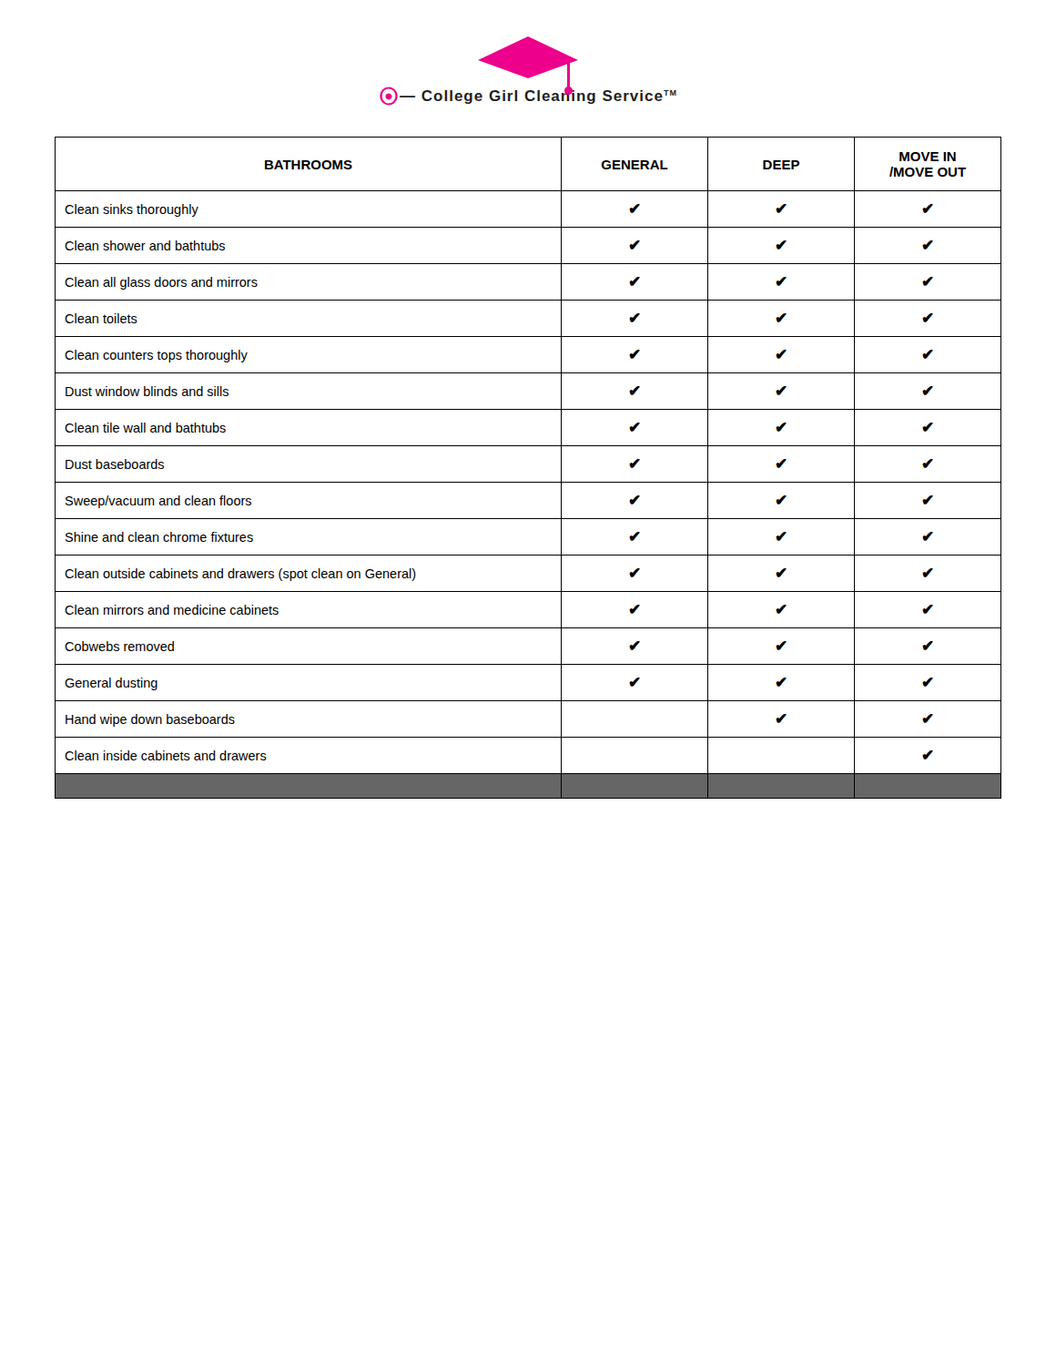⦿— College Girl Cleaning ServiceTM
| BATHROOMS | GENERAL | DEEP | MOVE IN /MOVE OUT |
| --- | --- | --- | --- |
| Clean sinks thoroughly | ✔ | ✔ | ✔ |
| Clean shower and bathtubs | ✔ | ✔ | ✔ |
| Clean all glass doors and mirrors | ✔ | ✔ | ✔ |
| Clean toilets | ✔ | ✔ | ✔ |
| Clean counters tops thoroughly | ✔ | ✔ | ✔ |
| Dust window blinds and sills | ✔ | ✔ | ✔ |
| Clean tile wall and bathtubs | ✔ | ✔ | ✔ |
| Dust baseboards | ✔ | ✔ | ✔ |
| Sweep/vacuum and clean floors | ✔ | ✔ | ✔ |
| Shine and clean chrome fixtures | ✔ | ✔ | ✔ |
| Clean outside cabinets and drawers (spot clean on General) | ✔ | ✔ | ✔ |
| Clean mirrors and medicine cabinets | ✔ | ✔ | ✔ |
| Cobwebs removed | ✔ | ✔ | ✔ |
| General dusting | ✔ | ✔ | ✔ |
| Hand wipe down baseboards | | ✔ | ✔ |
| Clean inside cabinets and drawers | | | ✔ |